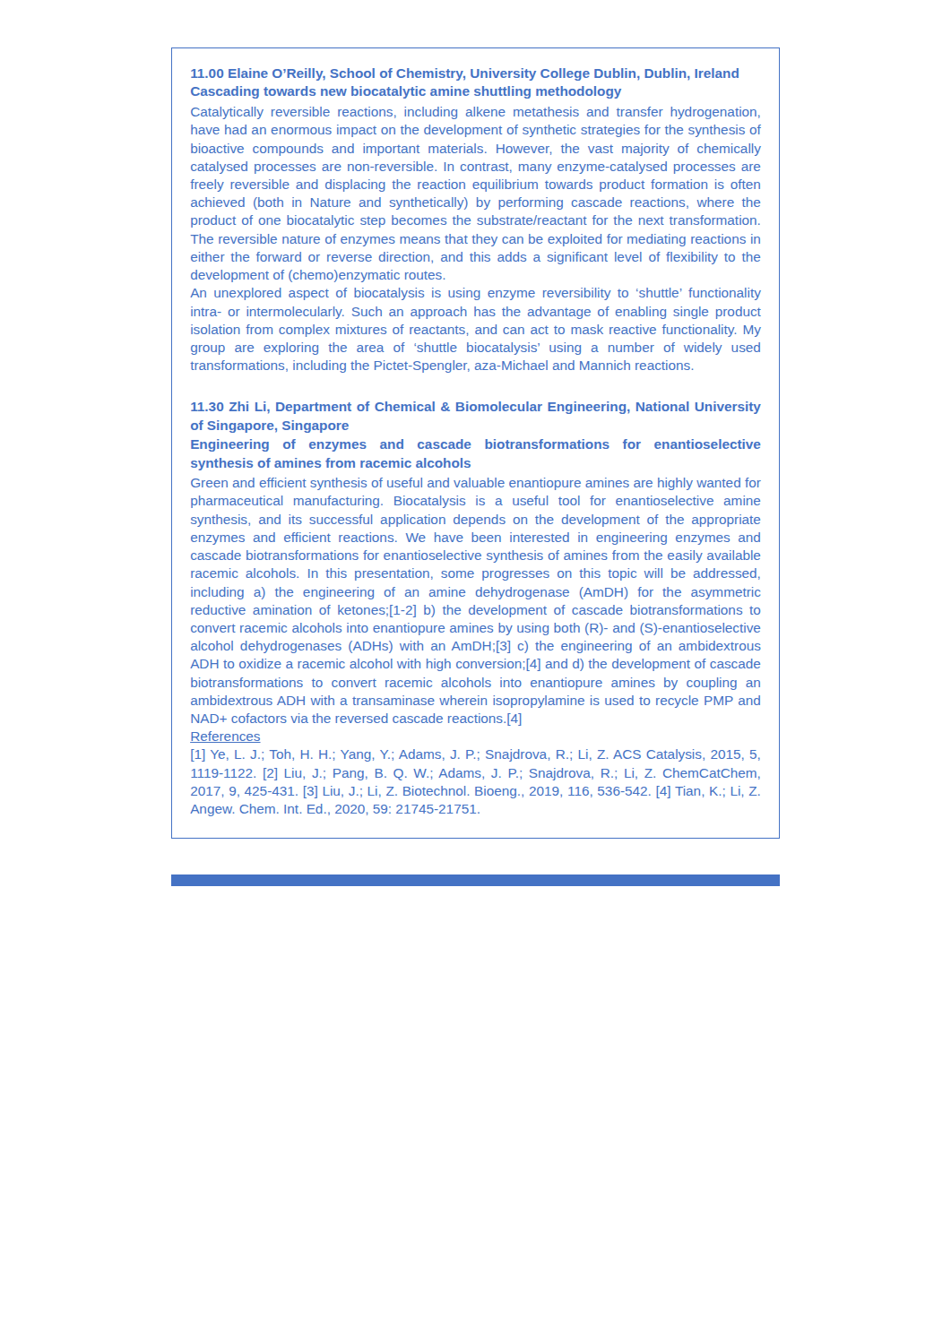11.00 Elaine O’Reilly, School of Chemistry, University College Dublin, Dublin, Ireland
Cascading towards new biocatalytic amine shuttling methodology
Catalytically reversible reactions, including alkene metathesis and transfer hydrogenation, have had an enormous impact on the development of synthetic strategies for the synthesis of bioactive compounds and important materials. However, the vast majority of chemically catalysed processes are non-reversible. In contrast, many enzyme-catalysed processes are freely reversible and displacing the reaction equilibrium towards product formation is often achieved (both in Nature and synthetically) by performing cascade reactions, where the product of one biocatalytic step becomes the substrate/reactant for the next transformation. The reversible nature of enzymes means that they can be exploited for mediating reactions in either the forward or reverse direction, and this adds a significant level of flexibility to the development of (chemo)enzymatic routes.
An unexplored aspect of biocatalysis is using enzyme reversibility to ‘shuttle’ functionality intra- or intermolecularly. Such an approach has the advantage of enabling single product isolation from complex mixtures of reactants, and can act to mask reactive functionality. My group are exploring the area of ‘shuttle biocatalysis’ using a number of widely used transformations, including the Pictet-Spengler, aza-Michael and Mannich reactions.
11.30 Zhi Li, Department of Chemical & Biomolecular Engineering, National University of Singapore, Singapore
Engineering of enzymes and cascade biotransformations for enantioselective synthesis of amines from racemic alcohols
Green and efficient synthesis of useful and valuable enantiopure amines are highly wanted for pharmaceutical manufacturing. Biocatalysis is a useful tool for enantioselective amine synthesis, and its successful application depends on the development of the appropriate enzymes and efficient reactions. We have been interested in engineering enzymes and cascade biotransformations for enantioselective synthesis of amines from the easily available racemic alcohols. In this presentation, some progresses on this topic will be addressed, including a) the engineering of an amine dehydrogenase (AmDH) for the asymmetric reductive amination of ketones;[1-2] b) the development of cascade biotransformations to convert racemic alcohols into enantiopure amines by using both (R)- and (S)-enantioselective alcohol dehydrogenases (ADHs) with an AmDH;[3] c) the engineering of an ambidextrous ADH to oxidize a racemic alcohol with high conversion;[4] and d) the development of cascade biotransformations to convert racemic alcohols into enantiopure amines by coupling an ambidextrous ADH with a transaminase wherein isopropylamine is used to recycle PMP and NAD+ cofactors via the reversed cascade reactions.[4]
References
[1] Ye, L. J.; Toh, H. H.; Yang, Y.; Adams, J. P.; Snajdrova, R.; Li, Z. ACS Catalysis, 2015, 5, 1119-1122. [2] Liu, J.; Pang, B. Q. W.; Adams, J. P.; Snajdrova, R.; Li, Z. ChemCatChem, 2017, 9, 425-431. [3] Liu, J.; Li, Z. Biotechnol. Bioeng., 2019, 116, 536-542. [4] Tian, K.; Li, Z. Angew. Chem. Int. Ed., 2020, 59: 21745-21751.